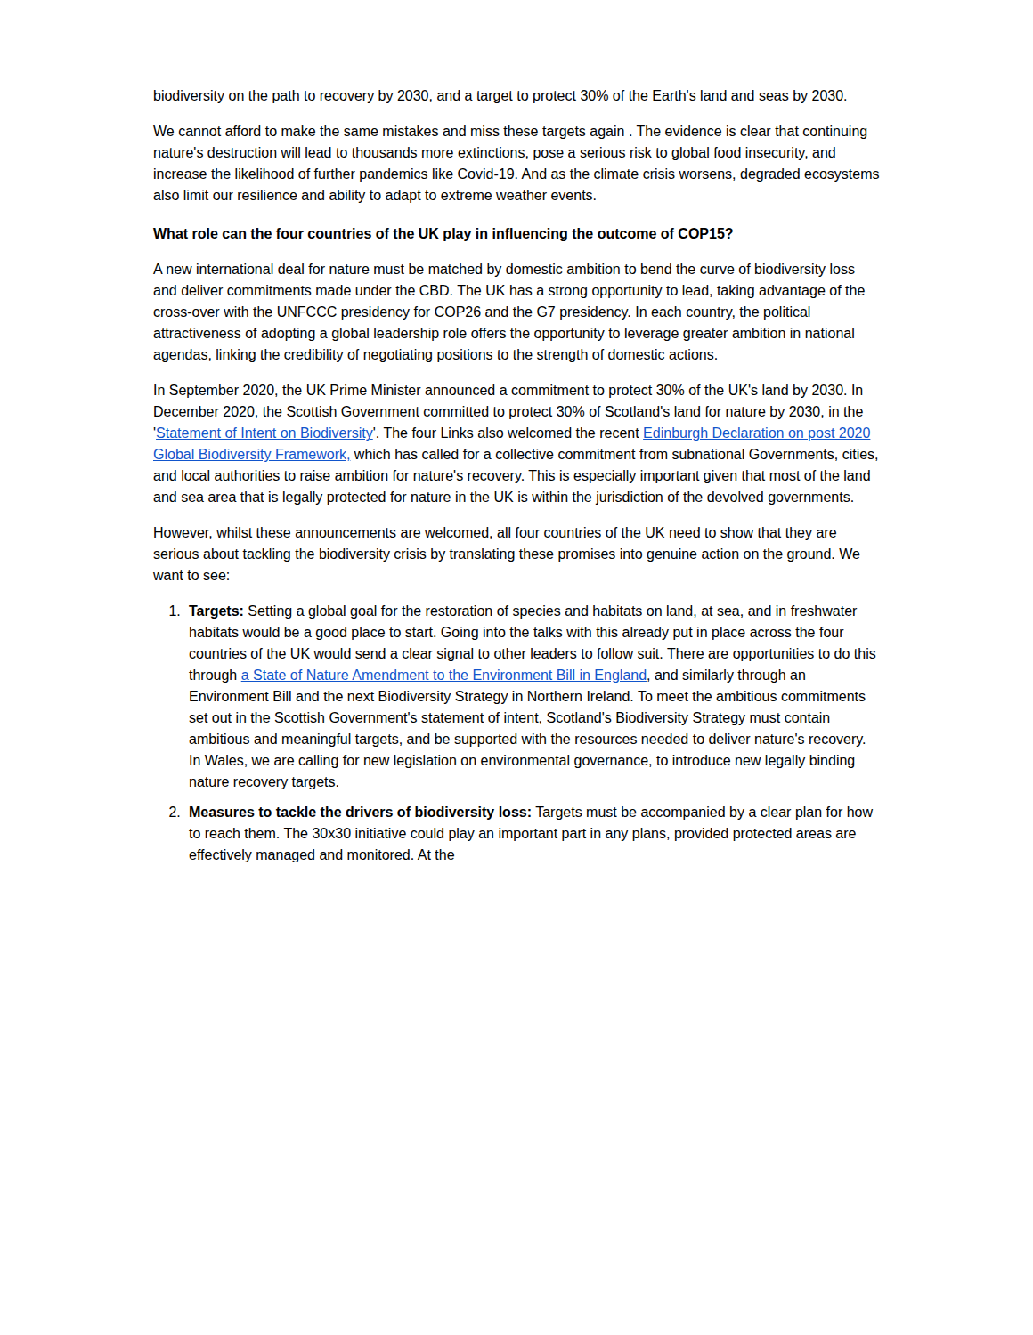biodiversity on the path to recovery by 2030, and a target to protect 30% of the Earth's land and seas by 2030.
We cannot afford to make the same mistakes and miss these targets again . The evidence is clear that continuing nature's destruction will lead to thousands more extinctions, pose a serious risk to global food insecurity, and increase the likelihood of further pandemics like Covid-19. And as the climate crisis worsens, degraded ecosystems also limit our resilience and ability to adapt to extreme weather events.
What role can the four countries of the UK play in influencing the outcome of COP15?
A new international deal for nature must be matched by domestic ambition to bend the curve of biodiversity loss and deliver commitments made under the CBD. The UK has a strong opportunity to lead, taking advantage of the cross-over with the UNFCCC presidency for COP26 and the G7 presidency. In each country, the political attractiveness of adopting a global leadership role offers the opportunity to leverage greater ambition in national agendas, linking the credibility of negotiating positions to the strength of domestic actions.
In September 2020, the UK Prime Minister announced a commitment to protect 30% of the UK's land by 2030. In December 2020, the Scottish Government committed to protect 30% of Scotland's land for nature by 2030, in the 'Statement of Intent on Biodiversity'. The four Links also welcomed the recent Edinburgh Declaration on post 2020 Global Biodiversity Framework, which has called for a collective commitment from subnational Governments, cities, and local authorities to raise ambition for nature's recovery. This is especially important given that most of the land and sea area that is legally protected for nature in the UK is within the jurisdiction of the devolved governments.
However, whilst these announcements are welcomed, all four countries of the UK need to show that they are serious about tackling the biodiversity crisis by translating these promises into genuine action on the ground. We want to see:
Targets: Setting a global goal for the restoration of species and habitats on land, at sea, and in freshwater habitats would be a good place to start. Going into the talks with this already put in place across the four countries of the UK would send a clear signal to other leaders to follow suit. There are opportunities to do this through a State of Nature Amendment to the Environment Bill in England, and similarly through an Environment Bill and the next Biodiversity Strategy in Northern Ireland. To meet the ambitious commitments set out in the Scottish Government's statement of intent, Scotland's Biodiversity Strategy must contain ambitious and meaningful targets, and be supported with the resources needed to deliver nature's recovery. In Wales, we are calling for new legislation on environmental governance, to introduce new legally binding nature recovery targets.
Measures to tackle the drivers of biodiversity loss: Targets must be accompanied by a clear plan for how to reach them. The 30x30 initiative could play an important part in any plans, provided protected areas are effectively managed and monitored. At the